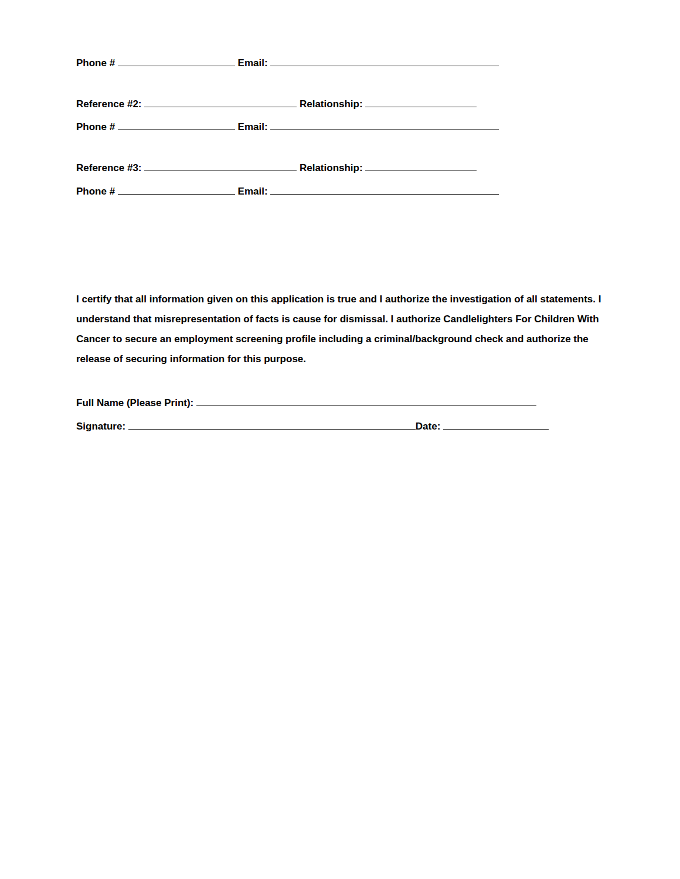Phone # Email:
Reference #2: Relationship:
Phone # Email:
Reference #3: Relationship:
Phone # Email:
I certify that all information given on this application is true and I authorize the investigation of all statements. I understand that misrepresentation of facts is cause for dismissal. I authorize Candlelighters For Children With Cancer to secure an employment screening profile including a criminal/background check and authorize the release of securing information for this purpose.
Full Name (Please Print):
Signature: Date: